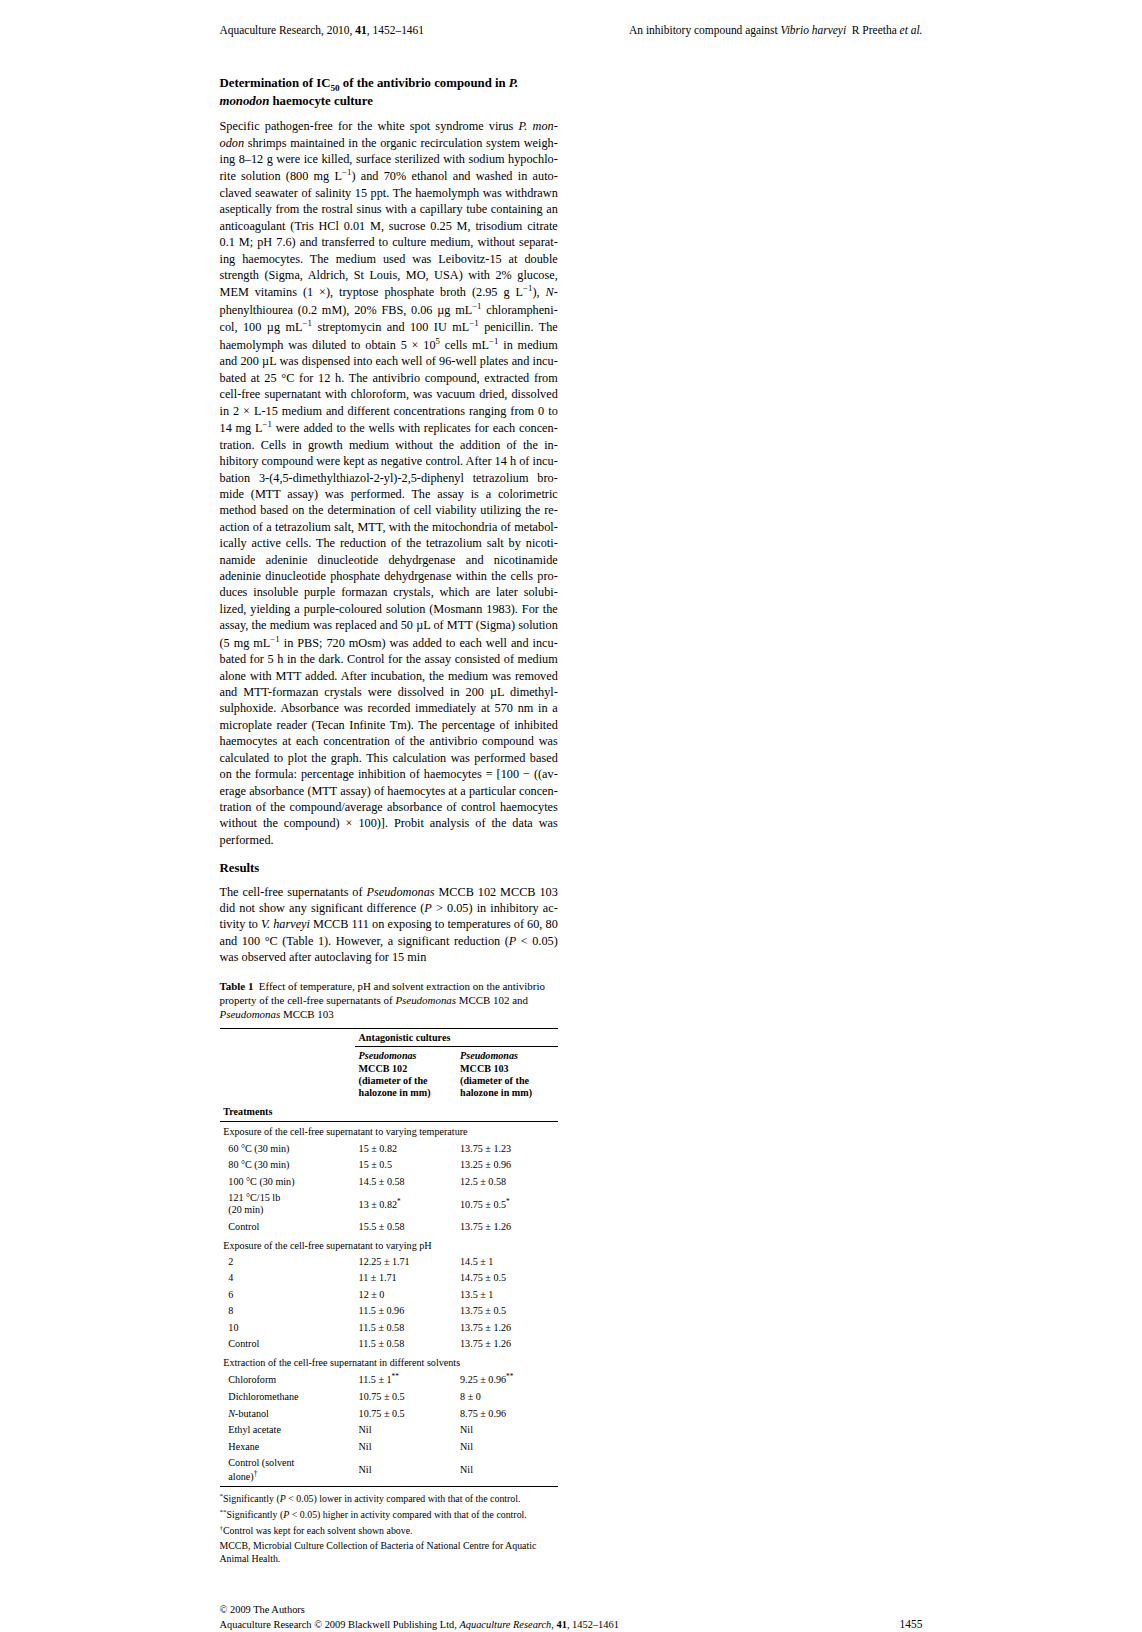Aquaculture Research, 2010, 41, 1452–1461
An inhibitory compound against Vibrio harveyi R Preetha et al.
Determination of IC50 of the antivibrio compound in P. monodon haemocyte culture
Specific pathogen-free for the white spot syndrome virus P. monodon shrimps maintained in the organic recirculation system weighing 8–12 g were ice killed, surface sterilized with sodium hypochlorite solution (800 mg L−1) and 70% ethanol and washed in autoclaved seawater of salinity 15 ppt. The haemolymph was withdrawn aseptically from the rostral sinus with a capillary tube containing an anticoagulant (Tris HCl 0.01 M, sucrose 0.25 M, trisodium citrate 0.1 M; pH 7.6) and transferred to culture medium, without separating haemocytes. The medium used was Leibovitz-15 at double strength (Sigma, Aldrich, St Louis, MO, USA) with 2% glucose, MEM vitamins (1 ×), tryptose phosphate broth (2.95 g L−1), N-phenylthiourea (0.2 mM), 20% FBS, 0.06 µg mL−1 chloramphenicol, 100 µg mL−1 streptomycin and 100 IU mL−1 penicillin. The haemolymph was diluted to obtain 5 × 105 cells mL−1 in medium and 200 µL was dispensed into each well of 96-well plates and incubated at 25 °C for 12 h. The antivibrio compound, extracted from cell-free supernatant with chloroform, was vacuum dried, dissolved in 2 × L-15 medium and different concentrations ranging from 0 to 14 mg L−1 were added to the wells with replicates for each concentration. Cells in growth medium without the addition of the inhibitory compound were kept as negative control. After 14 h of incubation 3-(4,5-dimethylthiazol-2-yl)-2,5-diphenyl tetrazolium bromide (MTT assay) was performed. The assay is a colorimetric method based on the determination of cell viability utilizing the reaction of a tetrazolium salt, MTT, with the mitochondria of metabolically active cells. The reduction of the tetrazolium salt by nicotinamide adeninie dinucleotide dehydrgenase and nicotinamide adeninie dinucleotide phosphate dehydrgenase within the cells produces insoluble purple formazan crystals, which are later solubilized, yielding a purple-coloured solution (Mosmann 1983). For the assay, the medium was replaced and 50 µL of MTT (Sigma) solution (5 mg mL−1 in PBS; 720 mOsm) was added to each well and incubated for 5 h in the dark. Control for the assay consisted of medium alone with MTT added. After incubation, the medium was removed and MTT-formazan crystals were dissolved in 200 µL dimethylsulphoxide. Absorbance was recorded immediately at 570 nm in a microplate reader (Tecan Infinite Tm). The percentage of inhibited hae­mocytes at each concentration of the antivibrio compound was calculated to plot the graph. This calculation was performed based on the formula: percentage inhibition of haemocytes = [100 − ((average absorbance (MTT assay) of haemocytes at a particular concentration of the compound/average absorbance of control haemocytes without the compound) × 100)]. Probit analysis of the data was performed.
Results
The cell-free supernatants of Pseudomonas MCCB 102 MCCB 103 did not show any significant difference (P > 0.05) in inhibitory activity to V. harveyi MCCB 111 on exposing to temperatures of 60, 80 and 100 °C (Table 1). However, a significant reduction (P < 0.05) was observed after autoclaving for 15 min
Table 1 Effect of temperature, pH and solvent extraction on the antivibrio property of the cell-free supernatants of Pseudomonas MCCB 102 and Pseudomonas MCCB 103
| | Antagonistic cultures |
| --- | --- |
| | Pseudomonas MCCB 102 (diameter of the halozone in mm) | Pseudomonas MCCB 103 (diameter of the halozone in mm) |
| Treatments | | |
| Exposure of the cell-free supernatant to varying temperature |
| 60 °C (30 min) | 15 ± 0.82 | 13.75 ± 1.23 |
| 80 °C (30 min) | 15 ± 0.5 | 13.25 ± 0.96 |
| 100 °C (30 min) | 14.5 ± 0.58 | 12.5 ± 0.58 |
| 121 °C/15 lb (20 min) | 13 ± 0.82 * | 10.75 ± 0.5 * |
| Control | 15.5 ± 0.58 | 13.75 ± 1.26 |
| Exposure of the cell-free supernatant to varying pH |
| 2 | 12.25 ± 1.71 | 14.5 ± 1 |
| 4 | 11 ± 1.71 | 14.75 ± 0.5 |
| 6 | 12 ± 0 | 13.5 ± 1 |
| 8 | 11.5 ± 0.96 | 13.75 ± 0.5 |
| 10 | 11.5 ± 0.58 | 13.75 ± 1.26 |
| Control | 11.5 ± 0.58 | 13.75 ± 1.26 |
| Extraction of the cell-free supernatant in different solvents |
| Chloroform | 11.5 ± 1 ** | 9.25 ± 0.96 ** |
| Dichloromethane | 10.75 ± 0.5 | 8 ± 0 |
| N -butanol | 10.75 ± 0.5 | 8.75 ± 0.96 |
| Ethyl acetate | Nil | Nil |
| Hexane | Nil | Nil |
| Control (solvent alone) † | Nil | Nil |
*Significantly (P < 0.05) lower in activity compared with that of the control.
**Significantly (P < 0.05) higher in activity compared with that of the control.
†Control was kept for each solvent shown above.
MCCB, Microbial Culture Collection of Bacteria of National Centre for Aquatic Animal Health.
© 2009 The Authors
Aquaculture Research © 2009 Blackwell Publishing Ltd, Aquaculture Research, 41, 1452–1461 1455